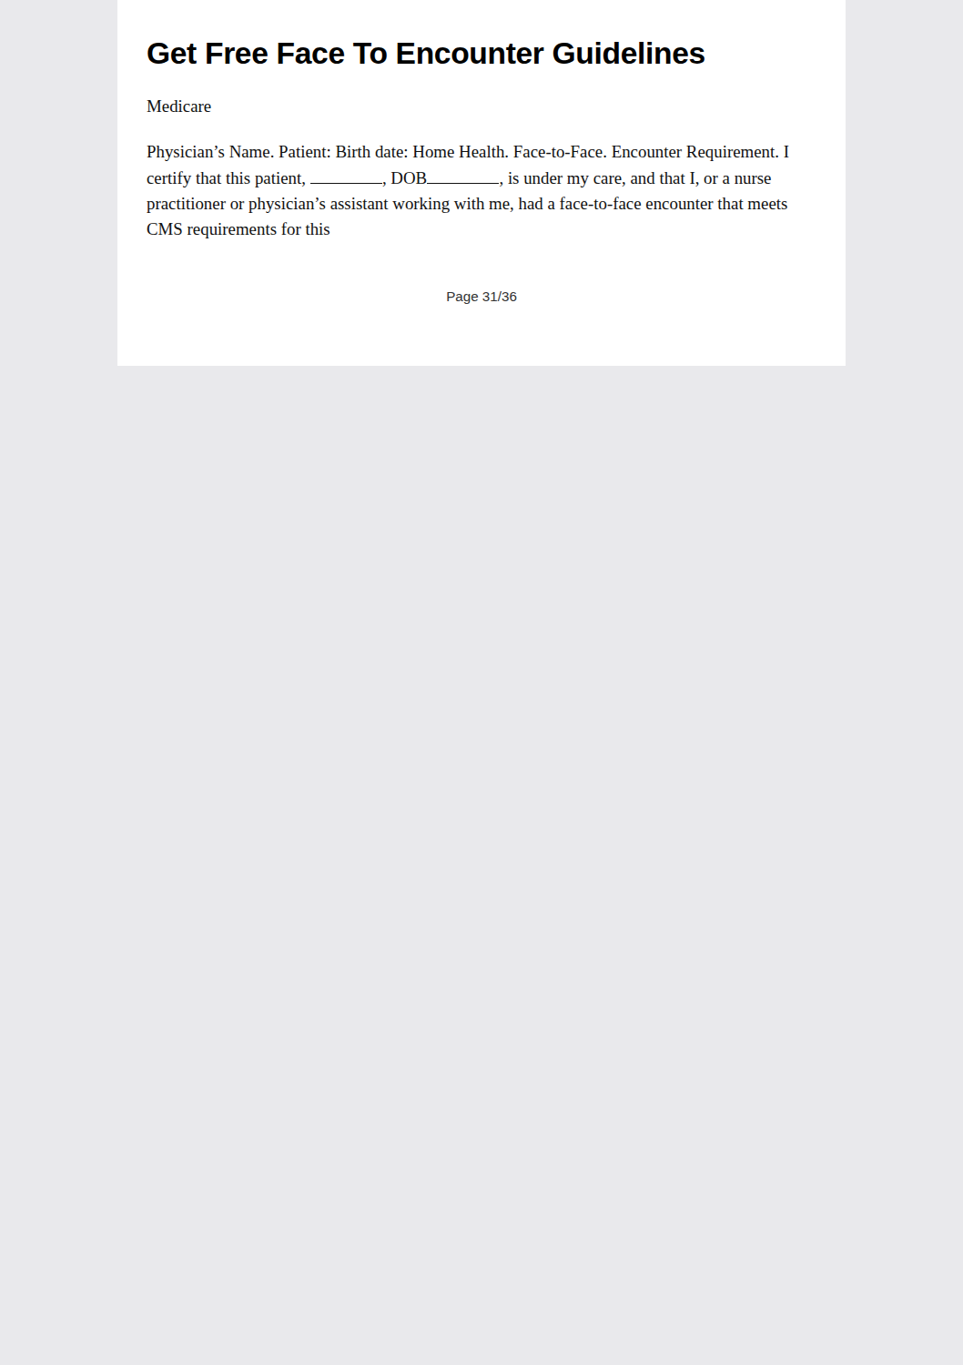Get Free Face To Encounter Guidelines
Medicare
Physician’s Name. Patient: Birth date: Home Health. Face-to-Face. Encounter Requirement. I certify that this patient, , DOB , is under my care, and that I, or a nurse practitioner or physician’s assistant working with me, had a face-to-face encounter that meets CMS requirements for this
Page 31/36